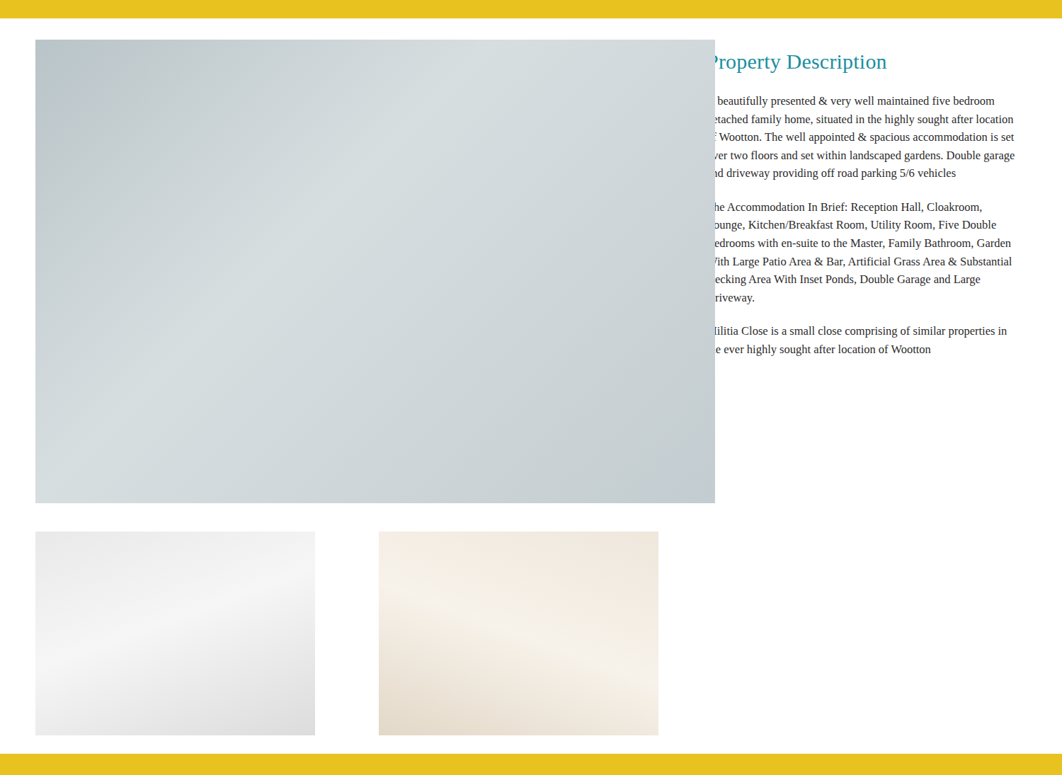Property Description
A beautifully presented & very well maintained five bedroom detached family home, situated in the highly sought after location of Wootton. The well appointed & spacious accommodation is set over two floors and set within landscaped gardens. Double garage and driveway providing off road parking 5/6 vehicles
The Accommodation In Brief: Reception Hall, Cloakroom, Lounge, Kitchen/Breakfast Room, Utility Room, Five Double Bedrooms with en-suite to the Master, Family Bathroom, Garden With Large Patio Area & Bar, Artificial Grass Area & Substantial Decking Area With Inset Ponds, Double Garage and Large Driveway.
Militia Close is a small close comprising of similar properties in the ever highly sought after location of Wootton